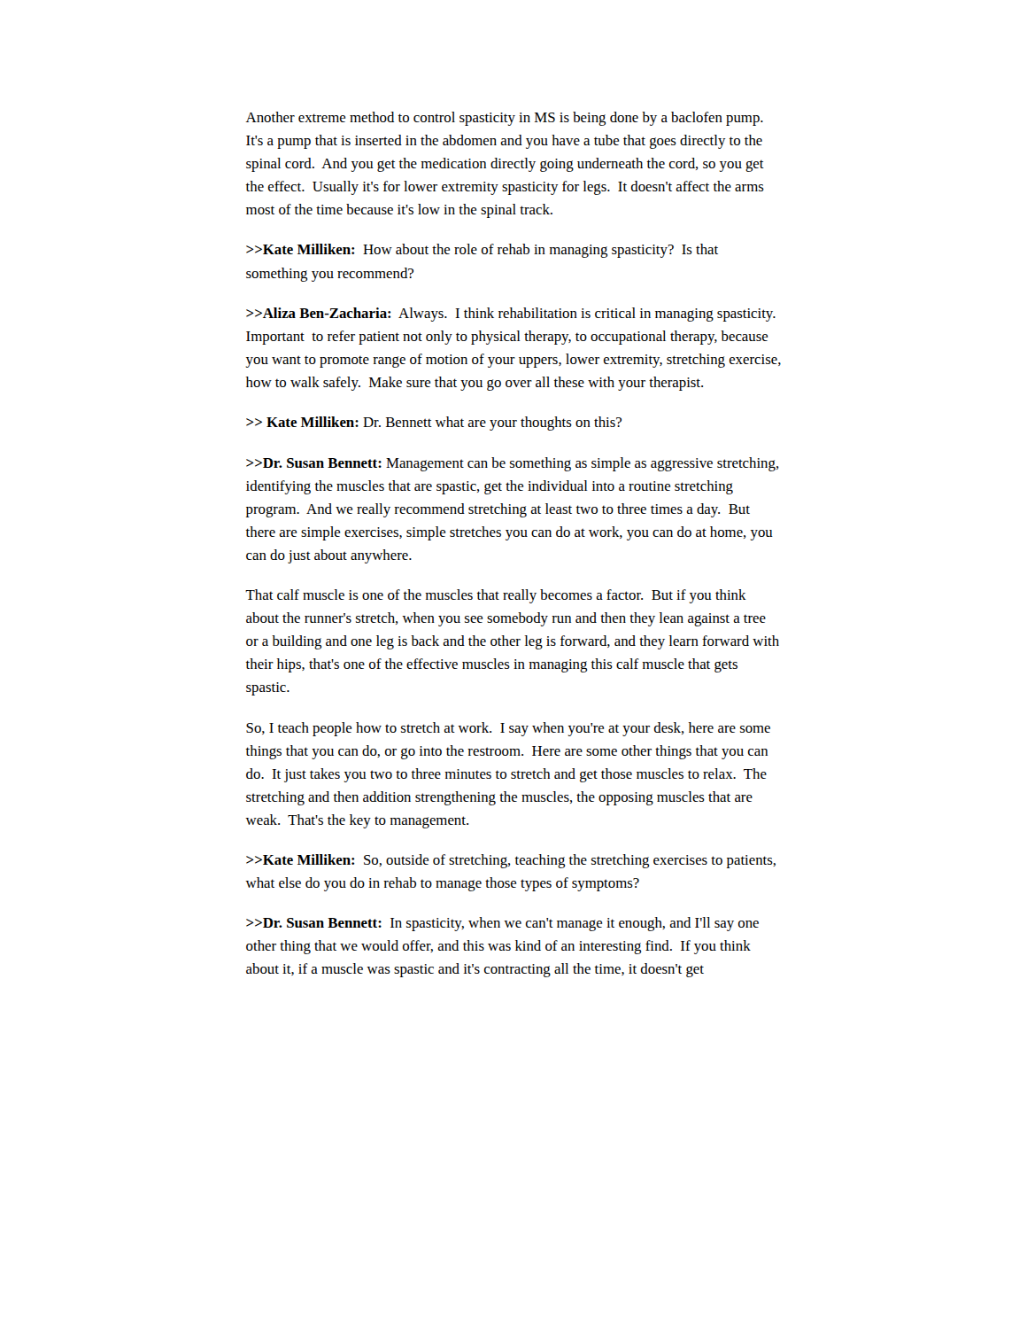Another extreme method to control spasticity in MS is being done by a baclofen pump. It's a pump that is inserted in the abdomen and you have a tube that goes directly to the spinal cord. And you get the medication directly going underneath the cord, so you get the effect. Usually it's for lower extremity spasticity for legs. It doesn't affect the arms most of the time because it's low in the spinal track.
>>Kate Milliken: How about the role of rehab in managing spasticity? Is that something you recommend?
>>Aliza Ben-Zacharia: Always. I think rehabilitation is critical in managing spasticity. Important to refer patient not only to physical therapy, to occupational therapy, because you want to promote range of motion of your uppers, lower extremity, stretching exercise, how to walk safely. Make sure that you go over all these with your therapist.
>> Kate Milliken: Dr. Bennett what are your thoughts on this?
>>Dr. Susan Bennett: Management can be something as simple as aggressive stretching, identifying the muscles that are spastic, get the individual into a routine stretching program. And we really recommend stretching at least two to three times a day. But there are simple exercises, simple stretches you can do at work, you can do at home, you can do just about anywhere.
That calf muscle is one of the muscles that really becomes a factor. But if you think about the runner's stretch, when you see somebody run and then they lean against a tree or a building and one leg is back and the other leg is forward, and they learn forward with their hips, that's one of the effective muscles in managing this calf muscle that gets spastic.
So, I teach people how to stretch at work. I say when you're at your desk, here are some things that you can do, or go into the restroom. Here are some other things that you can do. It just takes you two to three minutes to stretch and get those muscles to relax. The stretching and then addition strengthening the muscles, the opposing muscles that are weak. That's the key to management.
>>Kate Milliken: So, outside of stretching, teaching the stretching exercises to patients, what else do you do in rehab to manage those types of symptoms?
>>Dr. Susan Bennett: In spasticity, when we can't manage it enough, and I'll say one other thing that we would offer, and this was kind of an interesting find. If you think about it, if a muscle was spastic and it's contracting all the time, it doesn't get